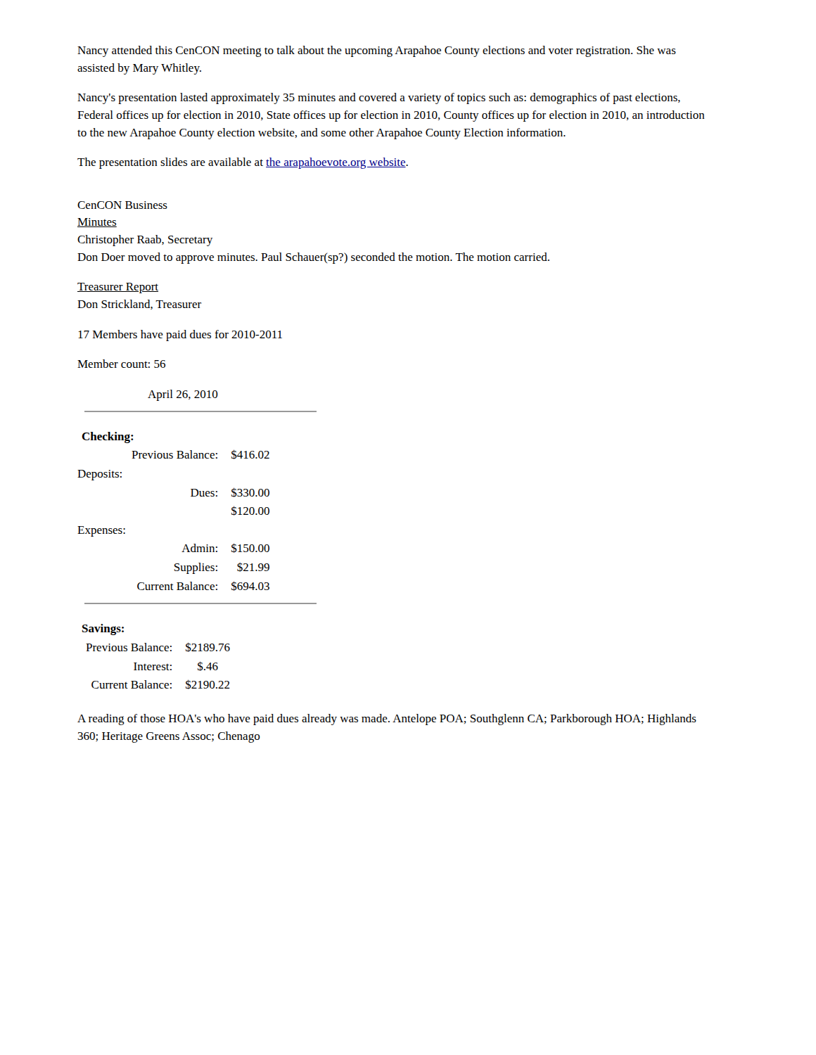Nancy attended this CenCON meeting to talk about the upcoming Arapahoe County elections and voter registration. She was assisted by Mary Whitley.
Nancy's presentation lasted approximately 35 minutes and covered a variety of topics such as: demographics of past elections, Federal offices up for election in 2010, State offices up for election in 2010, County offices up for election in 2010, an introduction to the new Arapahoe County election website, and some other Arapahoe County Election information.
The presentation slides are available at the arapahoevote.org website.
CenCON Business
Minutes
Christopher Raab, Secretary
Don Doer moved to approve minutes. Paul Schauer(sp?) seconded the motion. The motion carried.
Treasurer Report
Don Strickland, Treasurer
17 Members have paid dues for 2010-2011
Member count: 56
April 26, 2010
| Checking: | |
| | Previous Balance: | $416.02 |
| Deposits: | | |
| | Dues: | $330.00 |
| | | $120.00 |
| Expenses: | | |
| | Admin: | $150.00 |
| | Supplies: | $21.99 |
| | Current Balance: | $694.03 |
| Savings: | |
| | Previous Balance: | $2189.76 |
| | Interest: | $.46 |
| | Current Balance: | $2190.22 |
A reading of those HOA's who have paid dues already was made. Antelope POA; Southglenn CA; Parkborough HOA; Highlands 360; Heritage Greens Assoc; Chenago